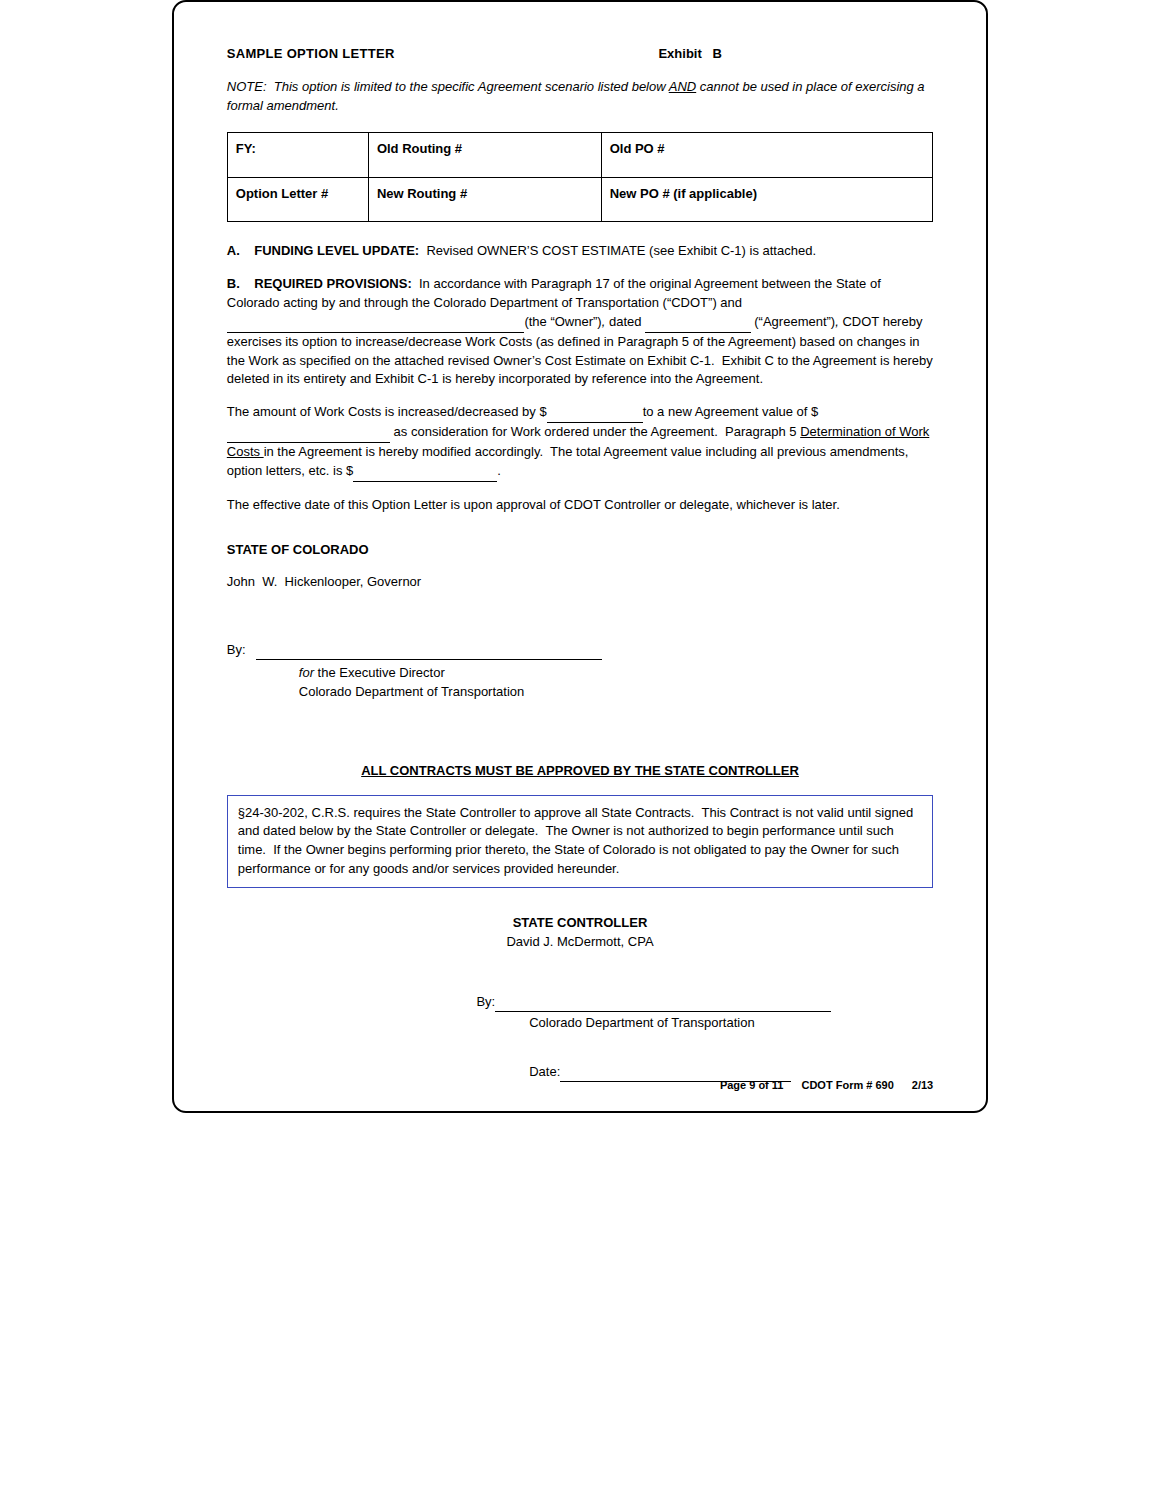SAMPLE OPTION LETTER
Exhibit B
NOTE: This option is limited to the specific Agreement scenario listed below AND cannot be used in place of exercising a formal amendment.
| FY: | Old Routing # | Old PO # |
| Option Letter # | New Routing # | New PO # (if applicable) |
A. FUNDING LEVEL UPDATE: Revised OWNER’S COST ESTIMATE (see Exhibit C-1) is attached.
B. REQUIRED PROVISIONS: In accordance with Paragraph 17 of the original Agreement between the State of Colorado acting by and through the Colorado Department of Transportation (“CDOT”) and (the “Owner”), dated (“Agreement”), CDOT hereby exercises its option to increase/decrease Work Costs (as defined in Paragraph 5 of the Agreement) based on changes in the Work as specified on the attached revised Owner’s Cost Estimate on Exhibit C-1. Exhibit C to the Agreement is hereby deleted in its entirety and Exhibit C-1 is hereby incorporated by reference into the Agreement.
The amount of Work Costs is increased/decreased by $ to a new Agreement value of $ as consideration for Work ordered under the Agreement. Paragraph 5 Determination of Work Costs in the Agreement is hereby modified accordingly. The total Agreement value including all previous amendments, option letters, etc. is $ .
The effective date of this Option Letter is upon approval of CDOT Controller or delegate, whichever is later.
STATE OF COLORADO
John W. Hickenlooper, Governor
By:
for the Executive Director
Colorado Department of Transportation
ALL CONTRACTS MUST BE APPROVED BY THE STATE CONTROLLER
§24-30-202, C.R.S. requires the State Controller to approve all State Contracts. This Contract is not valid until signed and dated below by the State Controller or delegate. The Owner is not authorized to begin performance until such time. If the Owner begins performing prior thereto, the State of Colorado is not obligated to pay the Owner for such performance or for any goods and/or services provided hereunder.
STATE CONTROLLER
David J. McDermott, CPA
By:
Colorado Department of Transportation
Date:
Page 9 of 11CDOT Form # 6902/13